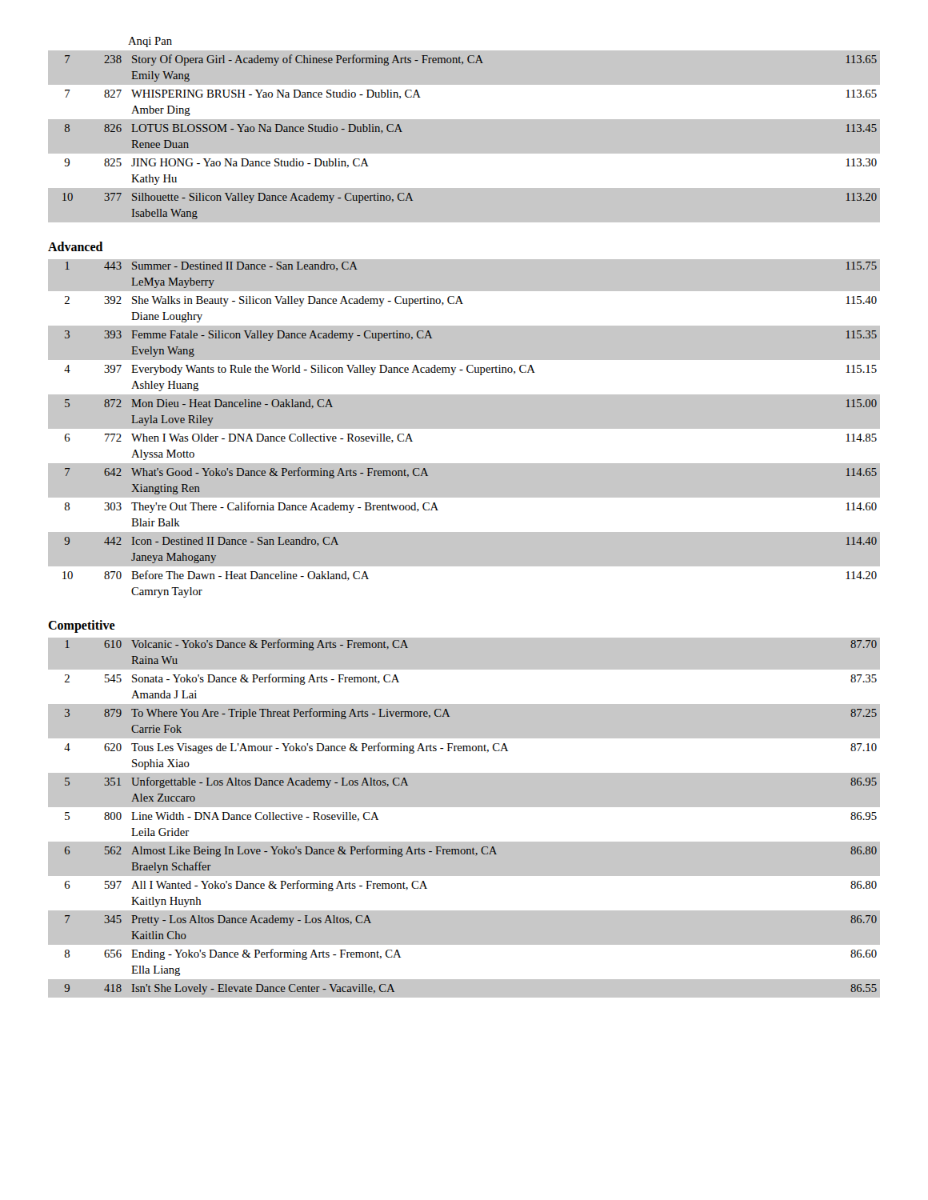| | | Anqi Pan | |
| 7 | 238 | Story Of Opera Girl - Academy of Chinese Performing Arts - Fremont, CA | 113.65 |
| | | Emily Wang | |
| 7 | 827 | WHISPERING BRUSH - Yao Na Dance Studio - Dublin, CA | 113.65 |
| | | Amber Ding | |
| 8 | 826 | LOTUS BLOSSOM - Yao Na Dance Studio - Dublin, CA | 113.45 |
| | | Renee Duan | |
| 9 | 825 | JING HONG - Yao Na Dance Studio - Dublin, CA | 113.30 |
| | | Kathy Hu | |
| 10 | 377 | Silhouette - Silicon Valley Dance Academy - Cupertino, CA | 113.20 |
| | | Isabella Wang | |
Advanced
| 1 | 443 | Summer - Destined II Dance - San Leandro, CA | 115.75 |
| | | LeMya Mayberry | |
| 2 | 392 | She Walks in Beauty - Silicon Valley Dance Academy - Cupertino, CA | 115.40 |
| | | Diane Loughry | |
| 3 | 393 | Femme Fatale - Silicon Valley Dance Academy - Cupertino, CA | 115.35 |
| | | Evelyn Wang | |
| 4 | 397 | Everybody Wants to Rule the World - Silicon Valley Dance Academy - Cupertino, CA | 115.15 |
| | | Ashley Huang | |
| 5 | 872 | Mon Dieu - Heat Danceline - Oakland, CA | 115.00 |
| | | Layla Love Riley | |
| 6 | 772 | When I Was Older - DNA Dance Collective - Roseville, CA | 114.85 |
| | | Alyssa Motto | |
| 7 | 642 | What's Good - Yoko's Dance & Performing Arts - Fremont, CA | 114.65 |
| | | Xiangting Ren | |
| 8 | 303 | They're Out There - California Dance Academy - Brentwood, CA | 114.60 |
| | | Blair Balk | |
| 9 | 442 | Icon - Destined II Dance - San Leandro, CA | 114.40 |
| | | Janeya Mahogany | |
| 10 | 870 | Before The Dawn - Heat Danceline - Oakland, CA | 114.20 |
| | | Camryn Taylor | |
Competitive
| 1 | 610 | Volcanic - Yoko's Dance & Performing Arts - Fremont, CA | 87.70 |
| | | Raina Wu | |
| 2 | 545 | Sonata - Yoko's Dance & Performing Arts - Fremont, CA | 87.35 |
| | | Amanda J Lai | |
| 3 | 879 | To Where You Are - Triple Threat Performing Arts - Livermore, CA | 87.25 |
| | | Carrie Fok | |
| 4 | 620 | Tous Les Visages de L'Amour - Yoko's Dance & Performing Arts - Fremont, CA | 87.10 |
| | | Sophia Xiao | |
| 5 | 351 | Unforgettable - Los Altos Dance Academy - Los Altos, CA | 86.95 |
| | | Alex Zuccaro | |
| 5 | 800 | Line Width - DNA Dance Collective - Roseville, CA | 86.95 |
| | | Leila Grider | |
| 6 | 562 | Almost Like Being In Love - Yoko's Dance & Performing Arts - Fremont, CA | 86.80 |
| | | Braelyn Schaffer | |
| 6 | 597 | All I Wanted - Yoko's Dance & Performing Arts - Fremont, CA | 86.80 |
| | | Kaitlyn Huynh | |
| 7 | 345 | Pretty - Los Altos Dance Academy - Los Altos, CA | 86.70 |
| | | Kaitlin Cho | |
| 8 | 656 | Ending - Yoko's Dance & Performing Arts - Fremont, CA | 86.60 |
| | | Ella Liang | |
| 9 | 418 | Isn't She Lovely - Elevate Dance Center - Vacaville, CA | 86.55 |